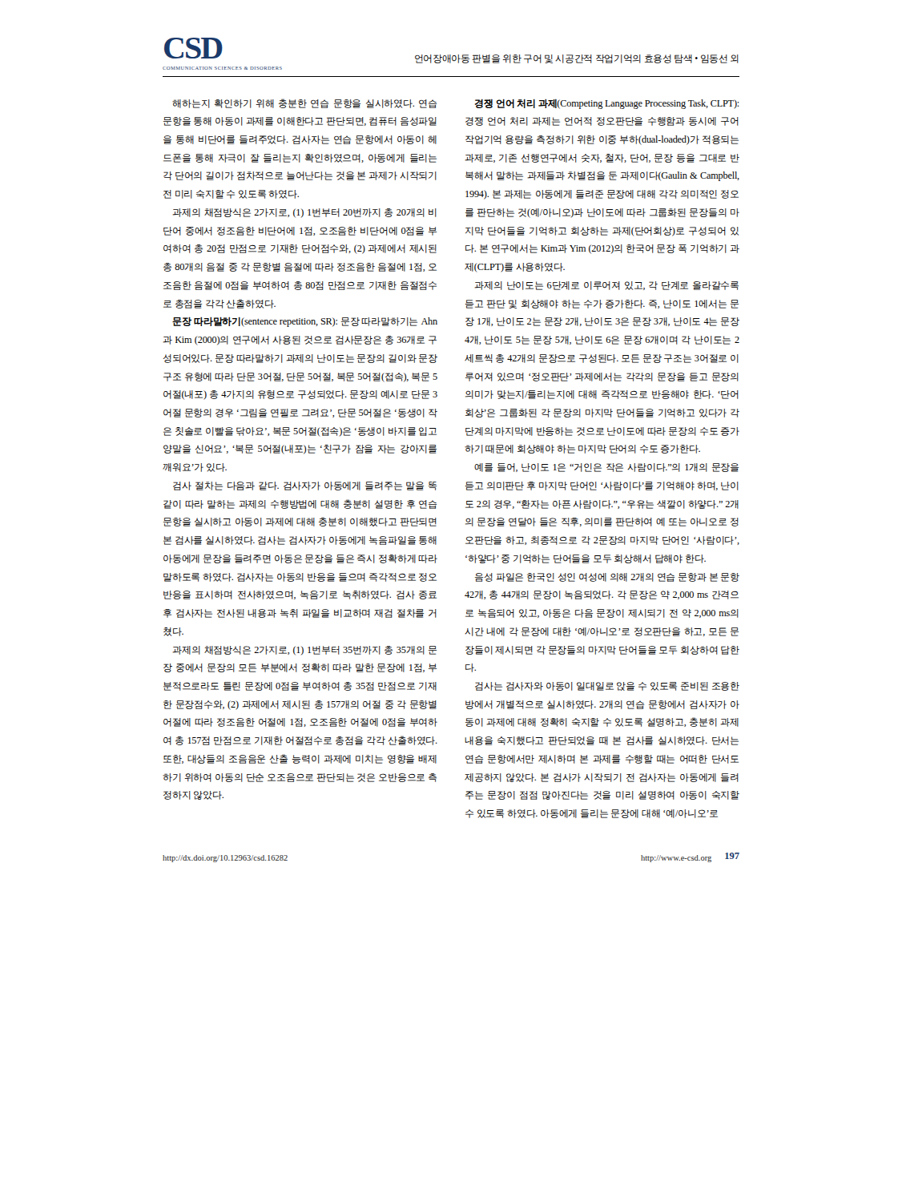CSD
COMMUNICATION SCIENCES & DISORDERS
언어장애아동 판별을 위한 구어 및 시공간적 작업기억의 효용성 탐색 • 임동선 외
해하는지 확인하기 위해 충분한 연습 문항을 실시하였다. 연습 문항을 통해 아동이 과제를 이해한다고 판단되면, 컴퓨터 음성파일을 통해 비단어를 들려주었다. 검사자는 연습 문항에서 아동이 헤드폰을 통해 자극이 잘 들리는지 확인하였으며, 아동에게 들리는 각 단어의 길이가 점차적으로 늘어난다는 것을 본 과제가 시작되기 전 미리 숙지할 수 있도록 하였다.
과제의 채점방식은 2가지로, (1) 1번부터 20번까지 총 20개의 비단어 중에서 정조음한 비단어에 1점, 오조음한 비단어에 0점을 부여하여 총 20점 만점으로 기재한 단어점수와, (2) 과제에서 제시된 총 80개의 음절 중 각 문항별 음절에 따라 정조음한 음절에 1점, 오조음한 음절에 0점을 부여하여 총 80점 만점으로 기재한 음절점수로 총점을 각각 산출하였다.
문장 따라말하기(sentence repetition, SR): 문장 따라말하기는 Ahn과 Kim (2000)의 연구에서 사용된 것으로 검사문장은 총 36개로 구성되어있다. 문장 따라말하기 과제의 난이도는 문장의 길이와 문장구조 유형에 따라 단문 3어절, 단문 5어절, 복문 5어절(접속), 복문 5어절(내포) 총 4가지의 유형으로 구성되었다. 문장의 예시로 단문 3어절 문항의 경우 ‘그림을 연필로 그려요’, 단문 5어절은 ‘동생이 작은 칫솔로 이빨을 닦아요’, 복문 5어절(접속)은 ‘동생이 바지를 입고 양말을 신어요’, ‘복문 5어절(내포)는 ‘친구가 잠을 자는 강아지를 깨워요’가 있다.
검사 절차는 다음과 같다. 검사자가 아동에게 들려주는 말을 똑같이 따라 말하는 과제의 수행방법에 대해 충분히 설명한 후 연습 문항을 실시하고 아동이 과제에 대해 충분히 이해했다고 판단되면 본 검사를 실시하였다. 검사는 검사자가 아동에게 녹음파일을 통해 아동에게 문장을 들려주면 아동은 문장을 들은 즉시 정확하게 따라 말하도록 하였다. 검사자는 아동의 반응을 들으며 즉각적으로 정오반응을 표시하며 전사하였으며, 녹음기로 녹취하였다. 검사 종료 후 검사자는 전사된 내용과 녹취 파일을 비교하며 재검 절차를 거쳤다.
과제의 채점방식은 2가지로, (1) 1번부터 35번까지 총 35개의 문장 중에서 문장의 모든 부분에서 정확히 따라 말한 문장에 1점, 부분적으로라도 틀린 문장에 0점을 부여하여 총 35점 만점으로 기재한 문장점수와, (2) 과제에서 제시된 총 157개의 어절 중 각 문항별 어절에 따라 정조음한 어절에 1점, 오조음한 어절에 0점을 부여하여 총 157점 만점으로 기재한 어절점수로 총점을 각각 산출하였다. 또한, 대상들의 조음음운 산출 능력이 과제에 미치는 영향을 배제하기 위하여 아동의 단순 오조음으로 판단되는 것은 오반응으로 측정하지 않았다.
경쟁 언어 처리 과제(Competing Language Processing Task, CLPT): 경쟁 언어 처리 과제는 언어적 정오판단을 수행함과 동시에 구어 작업기억 용량을 측정하기 위한 이중 부하(dual-loaded)가 적용되는 과제로, 기존 선행연구에서 숫자, 철자, 단어, 문장 등을 그대로 반복해서 말하는 과제들과 차별점을 둔 과제이다(Gaulin & Campbell, 1994). 본 과제는 아동에게 들려준 문장에 대해 각각 의미적인 정오를 판단하는 것(예/아니오)과 난이도에 따라 그룹화된 문장들의 마지막 단어들을 기억하고 회상하는 과제(단어회상)로 구성되어 있다. 본 연구에서는 Kim과 Yim (2012)의 한국어 문장 폭 기억하기 과제(CLPT)를 사용하였다.
과제의 난이도는 6단계로 이루어져 있고, 각 단계로 올라갈수록 듣고 판단 및 회상해야 하는 수가 증가한다. 즉, 난이도 1에서는 문장 1개, 난이도 2는 문장 2개, 난이도 3은 문장 3개, 난이도 4는 문장 4개, 난이도 5는 문장 5개, 난이도 6은 문장 6개이며 각 난이도는 2세트씩 총 42개의 문장으로 구성된다. 모든 문장 구조는 3어절로 이루어져 있으며 ‘정오판단’ 과제에서는 각각의 문장을 듣고 문장의 의미가 맞는지/틀리는지에 대해 즉각적으로 반응해야 한다. ‘단어회상’은 그룹화된 각 문장의 마지막 단어들을 기억하고 있다가 각 단계의 마지막에 반응하는 것으로 난이도에 따라 문장의 수도 증가하기 때문에 회상해야 하는 마지막 단어의 수도 증가한다.
예를 들어, 난이도 1은 “거인은 작은 사람이다.”의 1개의 문장을 듣고 의미판단 후 마지막 단어인 ‘사람이다’를 기억해야 하며, 난이도 2의 경우, “환자는 아픈 사람이다.”, “우유는 색깔이 하얗다.” 2개의 문장을 연달아 들은 직후, 의미를 판단하여 예 또는 아니오로 정오판단을 하고, 최종적으로 각 2문장의 마지막 단어인 ‘사람이다’, ‘하얗다’ 중 기억하는 단어들을 모두 회상해서 답해야 한다.
음성 파일은 한국인 성인 여성에 의해 2개의 연습 문항과 본 문항 42개, 총 44개의 문장이 녹음되었다. 각 문장은 약 2,000 ms 간격으로 녹음되어 있고, 아동은 다음 문장이 제시되기 전 약 2,000 ms의 시간 내에 각 문장에 대한 ‘예/아니오’로 정오판단을 하고, 모든 문장들이 제시되면 각 문장들의 마지막 단어들을 모두 회상하여 답한다.
검사는 검사자와 아동이 일대일로 앉을 수 있도록 준비된 조용한 방에서 개별적으로 실시하였다. 2개의 연습 문항에서 검사자가 아동이 과제에 대해 정확히 숙지할 수 있도록 설명하고, 충분히 과제 내용을 숙지했다고 판단되었을 때 본 검사를 실시하였다. 단서는 연습 문항에서만 제시하며 본 과제를 수행할 때는 어떠한 단서도 제공하지 않았다. 본 검사가 시작되기 전 검사자는 아동에게 들려주는 문장이 점점 많아진다는 것을 미리 설명하여 아동이 숙지할 수 있도록 하였다. 아동에게 들리는 문장에 대해 ‘예/아니오’로
http://dx.doi.org/10.12963/csd.16282
http://www.e-csd.org 197